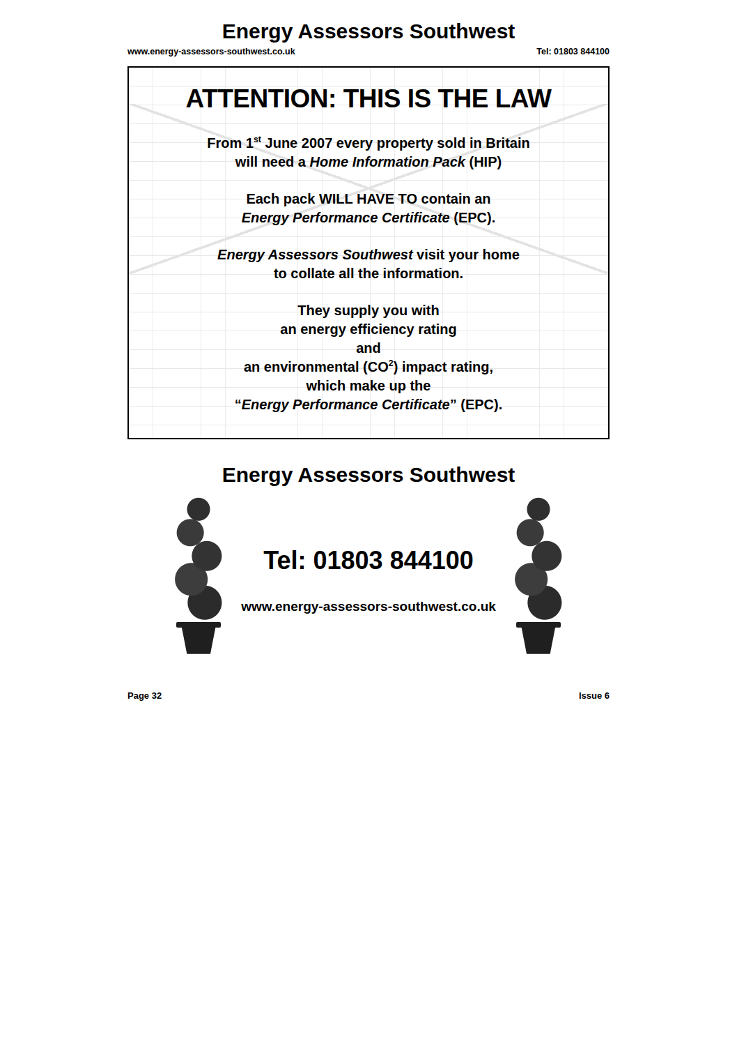Energy Assessors Southwest
www.energy-assessors-southwest.co.uk Tel: 01803 844100
ATTENTION: THIS IS THE LAW
From 1st June 2007 every property sold in Britain
will need a Home Information Pack (HIP)
Each pack WILL HAVE TO contain an
Energy Performance Certificate (EPC).
Energy Assessors Southwest visit your home
to collate all the information.
They supply you with
an energy efficiency rating
and
an environmental (CO2) impact rating,
which make up the
“Energy Performance Certificate” (EPC).
Energy Assessors Southwest
Tel: 01803 844100
www.energy-assessors-southwest.co.uk
Page 32 Issue 6